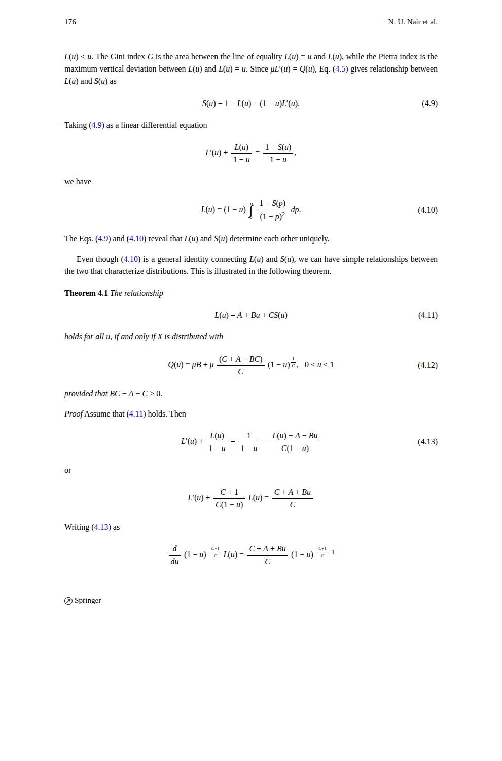176 N. U. Nair et al.
L(u) ≤ u. The Gini index G is the area between the line of equality L(u) = u and L(u), while the Pietra index is the maximum vertical deviation between L(u) and L(u) = u. Since μL′(u) = Q(u), Eq. (4.5) gives relationship between L(u) and S(u) as
S(u) = 1 − L(u) − (1 − u)L′(u). (4.9)
Taking (4.9) as a linear differential equation
L′(u) + L(u) 1 − u = 1 − S(u) 1 − u,
we have
L(u) = (1 − u) ∫u 0 1 − S(p)(1 − p)2 dp. (4.10)
The Eqs. (4.9) and (4.10) reveal that L(u) and S(u) determine each other uniquely.
Even though (4.10) is a general identity connecting L(u) and S(u), we can have simple relationships between the two that characterize distributions. This is illustrated in the following theorem.
Theorem 4.1 The relationship
L(u) = A + Bu + CS(u) (4.11)
holds for all u, if and only if X is distributed with
Q(u) = μB + μ (C + A − BC) C (1 − u)1 C, 0 ≤ u ≤ 1 (4.12)
provided that BC − A − C > 0.
Proof Assume that (4.11) holds. Then
L′(u) + L(u) 1 − u = 11 − u − L(u) − A − Bu C(1 − u) (4.13)
or
L′(u) + C + 1 C(1 − u) L(u) = C + A + Bu C
Writing (4.13) as
ddu (1 − u)−C+1 C L(u) = C + A + Bu C (1 − u)−C+1 C−1
↗Springer